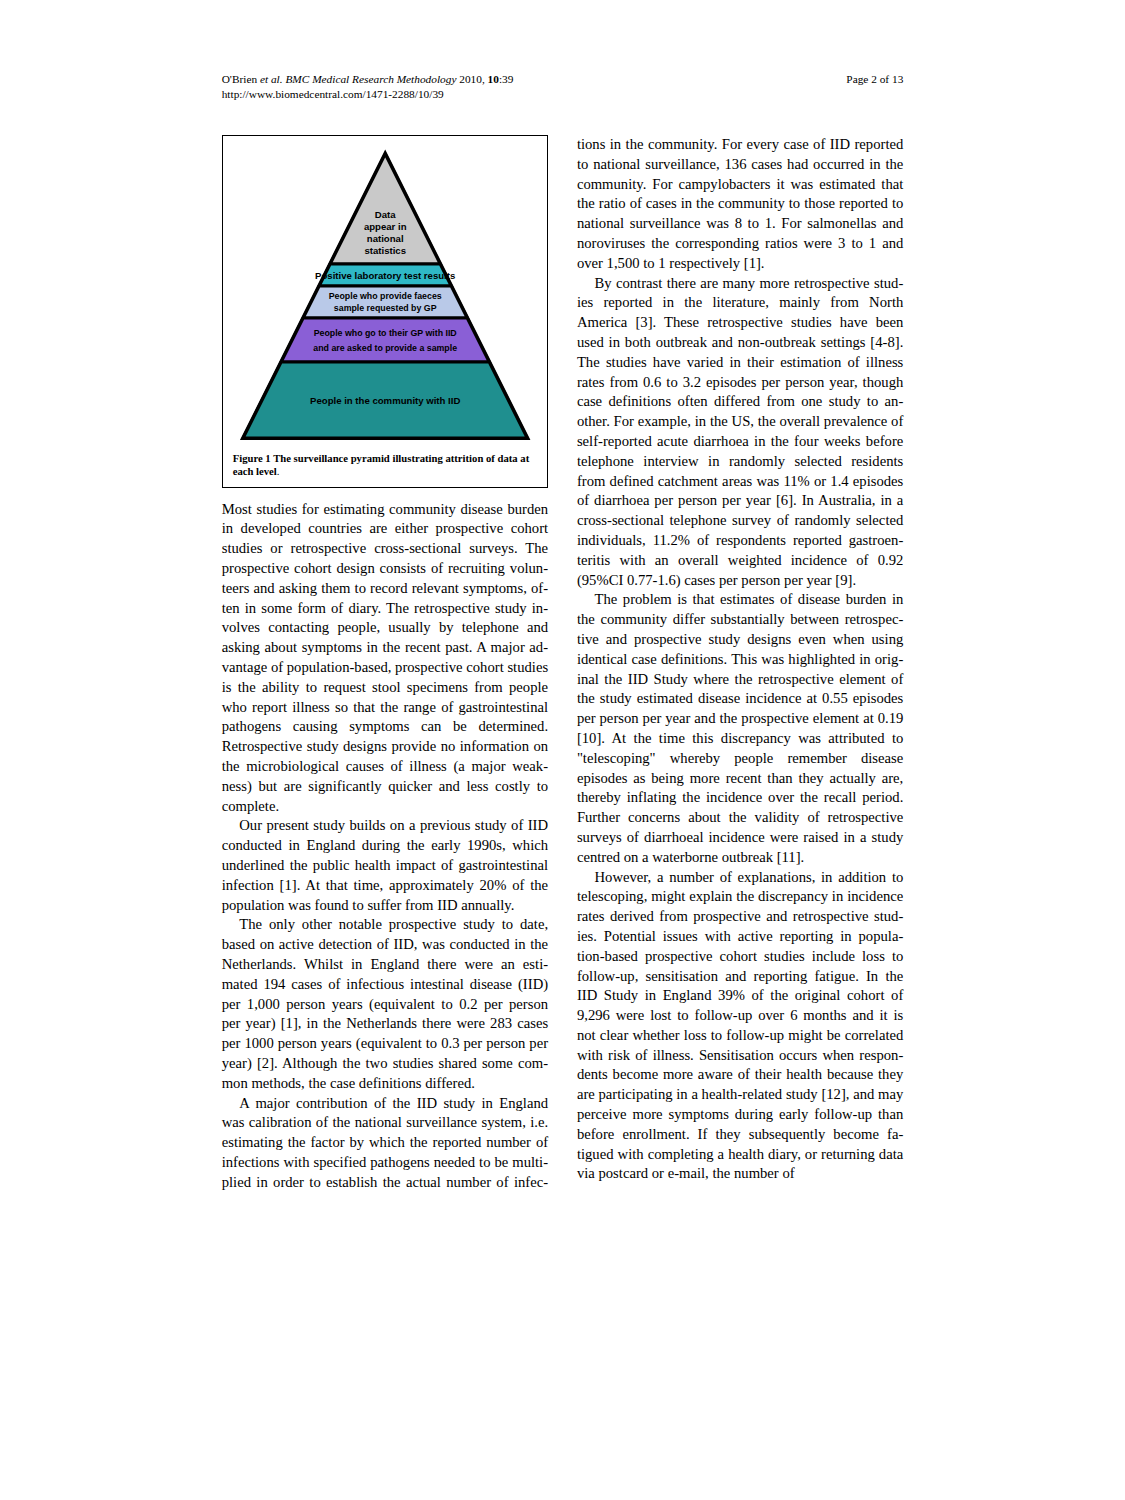O'Brien et al. BMC Medical Research Methodology 2010, 10:39
http://www.biomedcentral.com/1471-2288/10/39
Page 2 of 13
Data appear in national statistics Positive laboratory test results People who provide faeces sample requested by GP People who go to their GP with IID and are asked to provide a sample People in the community with IID
Figure 1 The surveillance pyramid illustrating attrition of data at each level.
Most studies for estimating community disease burden in developed countries are either prospective cohort studies or retrospective cross-sectional surveys. The prospective cohort design consists of recruiting volunteers and asking them to record relevant symptoms, often in some form of diary. The retrospective study involves contacting people, usually by telephone and asking about symptoms in the recent past. A major advantage of population-based, prospective cohort studies is the ability to request stool specimens from people who report illness so that the range of gastrointestinal pathogens causing symptoms can be determined. Retrospective study designs provide no information on the microbiological causes of illness (a major weakness) but are significantly quicker and less costly to complete.
Our present study builds on a previous study of IID conducted in England during the early 1990s, which underlined the public health impact of gastrointestinal infection [1]. At that time, approximately 20% of the population was found to suffer from IID annually.
The only other notable prospective study to date, based on active detection of IID, was conducted in the Netherlands. Whilst in England there were an estimated 194 cases of infectious intestinal disease (IID) per 1,000 person years (equivalent to 0.2 per person per year) [1], in the Netherlands there were 283 cases per 1000 person years (equivalent to 0.3 per person per year) [2]. Although the two studies shared some common methods, the case definitions differed.
A major contribution of the IID study in England was calibration of the national surveillance system, i.e. estimating the factor by which the reported number of infections with specified pathogens needed to be multiplied in order to establish the actual number of infections in the community. For every case of IID reported to national surveillance, 136 cases had occurred in the community. For campylobacters it was estimated that the ratio of cases in the community to those reported to national surveillance was 8 to 1. For salmonellas and noroviruses the corresponding ratios were 3 to 1 and over 1,500 to 1 respectively [1].
By contrast there are many more retrospective studies reported in the literature, mainly from North America [3]. These retrospective studies have been used in both outbreak and non-outbreak settings [4-8]. The studies have varied in their estimation of illness rates from 0.6 to 3.2 episodes per person year, though case definitions often differed from one study to another. For example, in the US, the overall prevalence of self-reported acute diarrhoea in the four weeks before telephone interview in randomly selected residents from defined catchment areas was 11% or 1.4 episodes of diarrhoea per person per year [6]. In Australia, in a cross-sectional telephone survey of randomly selected individuals, 11.2% of respondents reported gastroenteritis with an overall weighted incidence of 0.92 (95%CI 0.77-1.6) cases per person per year [9].
The problem is that estimates of disease burden in the community differ substantially between retrospective and prospective study designs even when using identical case definitions. This was highlighted in original the IID Study where the retrospective element of the study estimated disease incidence at 0.55 episodes per person per year and the prospective element at 0.19 [10]. At the time this discrepancy was attributed to "telescoping" whereby people remember disease episodes as being more recent than they actually are, thereby inflating the incidence over the recall period. Further concerns about the validity of retrospective surveys of diarrhoeal incidence were raised in a study centred on a waterborne outbreak [11].
However, a number of explanations, in addition to telescoping, might explain the discrepancy in incidence rates derived from prospective and retrospective studies. Potential issues with active reporting in population-based prospective cohort studies include loss to follow-up, sensitisation and reporting fatigue. In the IID Study in England 39% of the original cohort of 9,296 were lost to follow-up over 6 months and it is not clear whether loss to follow-up might be correlated with risk of illness. Sensitisation occurs when respondents become more aware of their health because they are participating in a health-related study [12], and may perceive more symptoms during early follow-up than before enrollment. If they subsequently become fatigued with completing a health diary, or returning data via postcard or e-mail, the number of